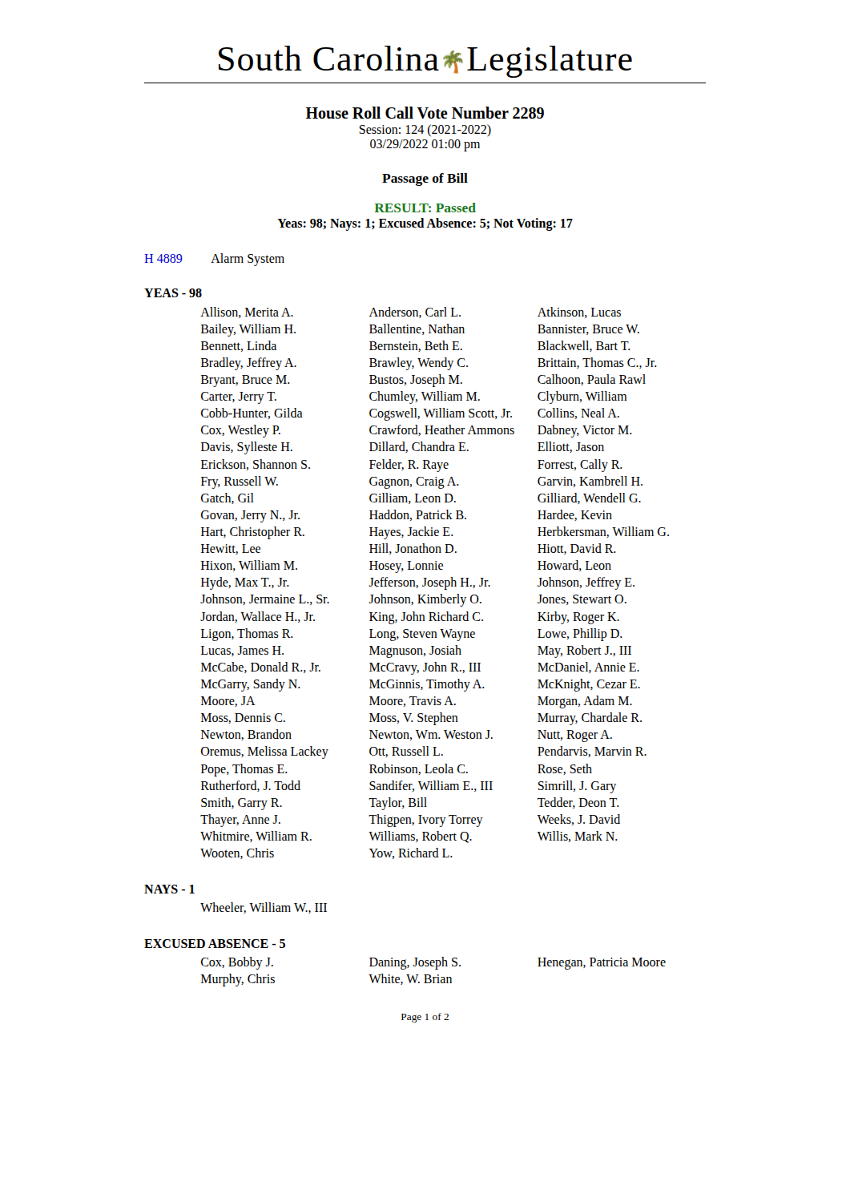South Carolina🌴Legislature
House Roll Call Vote Number 2289
Session: 124 (2021-2022)
03/29/2022 01:00 pm
Passage of Bill
RESULT: Passed
Yeas: 98; Nays: 1; Excused Absence: 5; Not Voting: 17
H 4889 Alarm System
YEAS - 98
| | Allison, Merita A. | Anderson, Carl L. | Atkinson, Lucas |
| | Bailey, William H. | Ballentine, Nathan | Bannister, Bruce W. |
| | Bennett, Linda | Bernstein, Beth E. | Blackwell, Bart T. |
| | Bradley, Jeffrey A. | Brawley, Wendy C. | Brittain, Thomas C., Jr. |
| | Bryant, Bruce M. | Bustos, Joseph M. | Calhoon, Paula Rawl |
| | Carter, Jerry T. | Chumley, William M. | Clyburn, William |
| | Cobb-Hunter, Gilda | Cogswell, William Scott, Jr. | Collins, Neal A. |
| | Cox, Westley P. | Crawford, Heather Ammons | Dabney, Victor M. |
| | Davis, Sylleste H. | Dillard, Chandra E. | Elliott, Jason |
| | Erickson, Shannon S. | Felder, R. Raye | Forrest, Cally R. |
| | Fry, Russell W. | Gagnon, Craig A. | Garvin, Kambrell H. |
| | Gatch, Gil | Gilliam, Leon D. | Gilliard, Wendell G. |
| | Govan, Jerry N., Jr. | Haddon, Patrick B. | Hardee, Kevin |
| | Hart, Christopher R. | Hayes, Jackie E. | Herbkersman, William G. |
| | Hewitt, Lee | Hill, Jonathon D. | Hiott, David R. |
| | Hixon, William M. | Hosey, Lonnie | Howard, Leon |
| | Hyde, Max T., Jr. | Jefferson, Joseph H., Jr. | Johnson, Jeffrey E. |
| | Johnson, Jermaine L., Sr. | Johnson, Kimberly O. | Jones, Stewart O. |
| | Jordan, Wallace H., Jr. | King, John Richard C. | Kirby, Roger K. |
| | Ligon, Thomas R. | Long, Steven Wayne | Lowe, Phillip D. |
| | Lucas, James H. | Magnuson, Josiah | May, Robert J., III |
| | McCabe, Donald R., Jr. | McCravy, John R., III | McDaniel, Annie E. |
| | McGarry, Sandy N. | McGinnis, Timothy A. | McKnight, Cezar E. |
| | Moore, JA | Moore, Travis A. | Morgan, Adam M. |
| | Moss, Dennis C. | Moss, V. Stephen | Murray, Chardale R. |
| | Newton, Brandon | Newton, Wm. Weston J. | Nutt, Roger A. |
| | Oremus, Melissa Lackey | Ott, Russell L. | Pendarvis, Marvin R. |
| | Pope, Thomas E. | Robinson, Leola C. | Rose, Seth |
| | Rutherford, J. Todd | Sandifer, William E., III | Simrill, J. Gary |
| | Smith, Garry R. | Taylor, Bill | Tedder, Deon T. |
| | Thayer, Anne J. | Thigpen, Ivory Torrey | Weeks, J. David |
| | Whitmire, William R. | Williams, Robert Q. | Willis, Mark N. |
| | Wooten, Chris | Yow, Richard L. | |
NAYS - 1
| | Wheeler, William W., III | | |
EXCUSED ABSENCE - 5
| | Cox, Bobby J. | Daning, Joseph S. | Henegan, Patricia Moore |
| | Murphy, Chris | White, W. Brian | |
Page 1 of 2